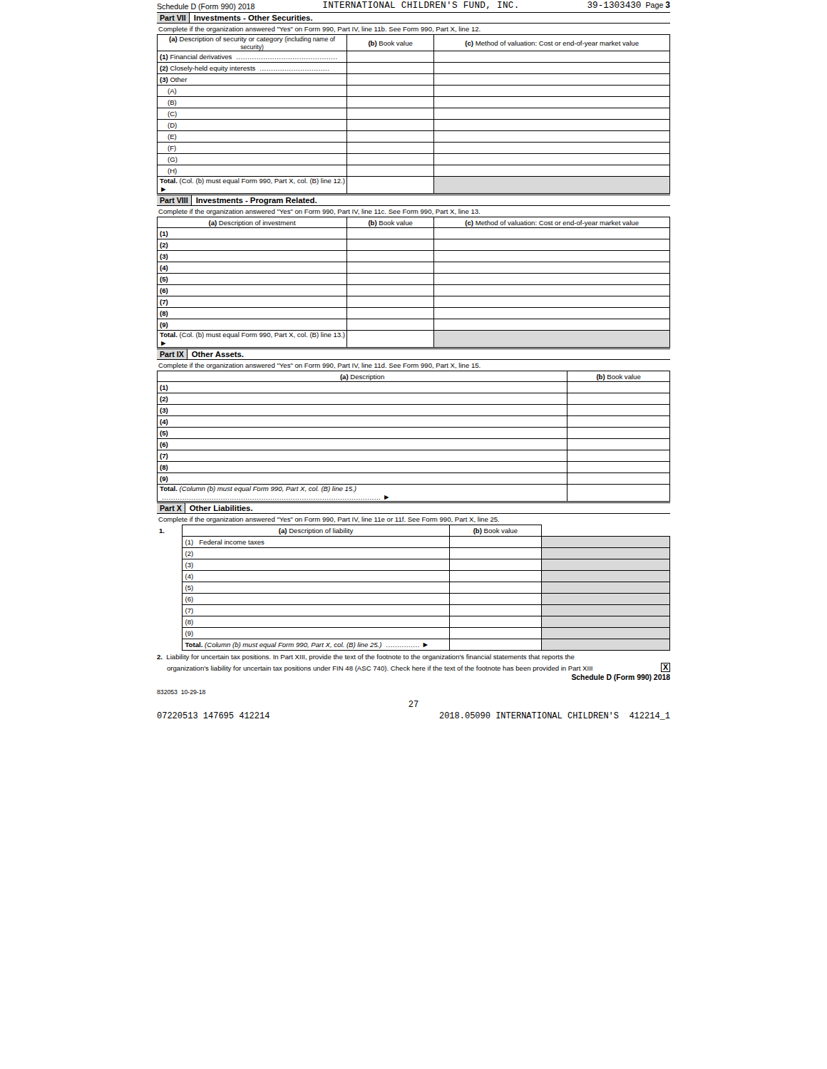Schedule D (Form 990) 2018
INTERNATIONAL CHILDREN'S FUND, INC.
39-1303430Page 3
Part VII
Investments - Other Securities.
Complete if the organization answered "Yes" on Form 990, Part IV, line 11b. See Form 990, Part X, line 12.
| (a) Description of security or category (including name of security) | (b) Book value | (c) Method of valuation: Cost or end-of-year market value |
| (1) Financial derivatives ............................................. | | |
| (2) Closely-held equity interests ............................... | | |
| (3) Other | | |
| (A) | | |
| (B) | | |
| (C) | | |
| (D) | | |
| (E) | | |
| (F) | | |
| (G) | | |
| (H) | | |
| Total. (Col. (b) must equal Form 990, Part X, col. (B) line 12.) ► | | |
Part VIII
Investments - Program Related.
Complete if the organization answered "Yes" on Form 990, Part IV, line 11c. See Form 990, Part X, line 13.
| (a) Description of investment | (b) Book value | (c) Method of valuation: Cost or end-of-year market value |
| (1) | | |
| (2) | | |
| (3) | | |
| (4) | | |
| (5) | | |
| (6) | | |
| (7) | | |
| (8) | | |
| (9) | | |
| Total. (Col. (b) must equal Form 990, Part X, col. (B) line 13.) ► | | |
Part IX
Other Assets.
Complete if the organization answered "Yes" on Form 990, Part IV, line 11d. See Form 990, Part X, line 15.
| (a) Description | (b) Book value |
| (1) | |
| (2) | |
| (3) | |
| (4) | |
| (5) | |
| (6) | |
| (7) | |
| (8) | |
| (9) | |
| Total. (Column (b) must equal Form 990, Part X, col. (B) line 15.) ................................................................................................. ► | |
Part X
Other Liabilities.
Complete if the organization answered "Yes" on Form 990, Part IV, line 11e or 11f. See Form 990, Part X, line 25.
| 1. | (a) Description of liability | (b) Book value | |
| | (1) Federal income taxes | | |
| | (2) | | |
| | (3) | | |
| | (4) | | |
| | (5) | | |
| | (6) | | |
| | (7) | | |
| | (8) | | |
| | (9) | | |
| | Total. (Column (b) must equal Form 990, Part X, col. (B) line 25.) ............... ► | | |
2. Liability for uncertain tax positions. In Part XIII, provide the text of the footnote to the organization's financial statements that reports the
organization's liability for uncertain tax positions under FIN 48 (ASC 740). Check here if the text of the footnote has been provided in Part XIII
X
Schedule D (Form 990) 2018
832053 10-29-18
27
07220513 147695 412214
2018.05090 INTERNATIONAL CHILDREN'S 412214_1